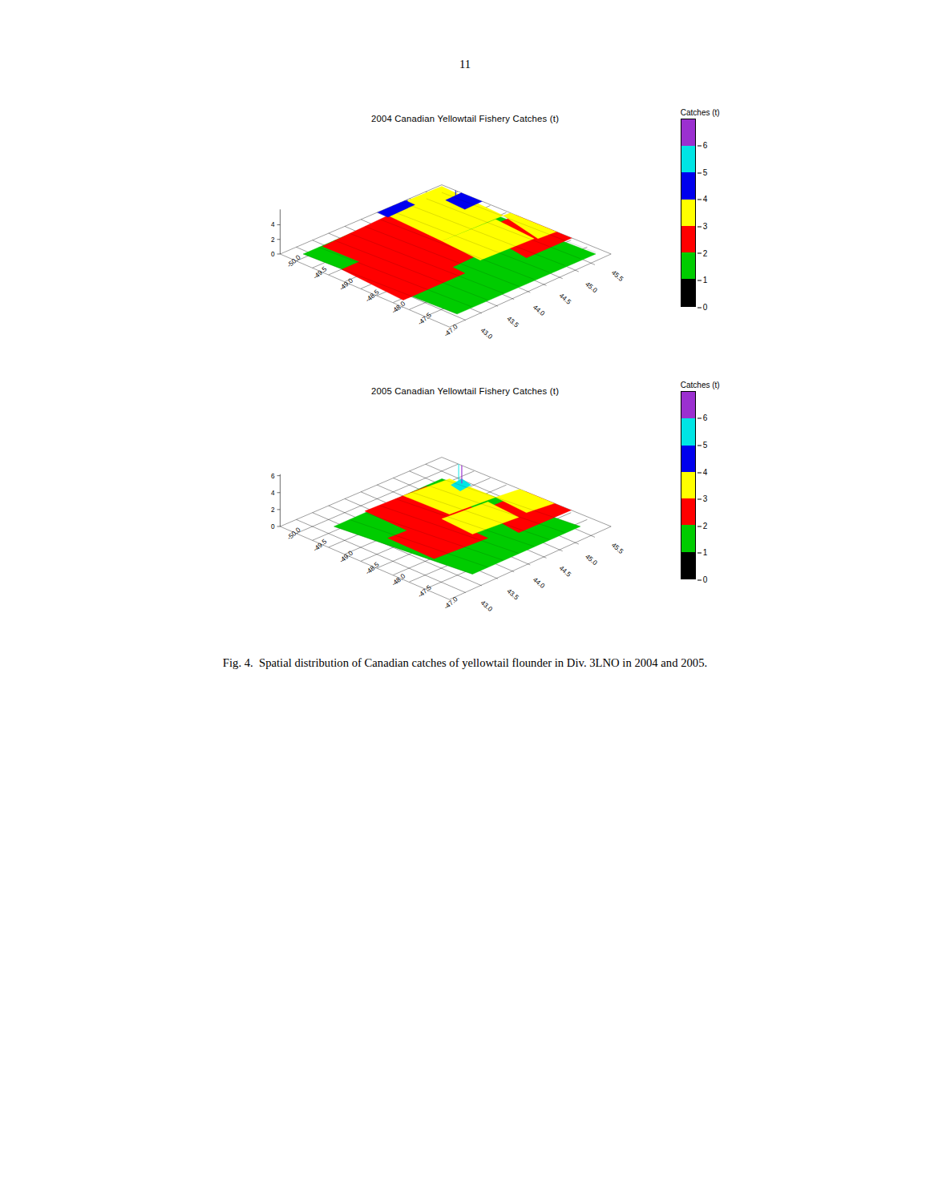11
2004 Canadian Yellowtail Fishery Catches (t)
Catches (t)
6
5
4
3
2
1
0
0 2 4 -50.0 -49.5 -49.0 -48.5 -48.0 -47.5 -47.0 43.0 43.5 44.0 44.5 45.0 45.5
2005 Canadian Yellowtail Fishery Catches (t)
Catches (t)
6
5
4
3
2
1
0
0 2 4 6 -50.0 -49.5 -49.0 -48.5 -48.0 -47.5 -47.0 43.0 43.5 44.0 44.5 45.0 45.5
Fig. 4. Spatial distribution of Canadian catches of yellowtail flounder in Div. 3LNO in 2004 and 2005.